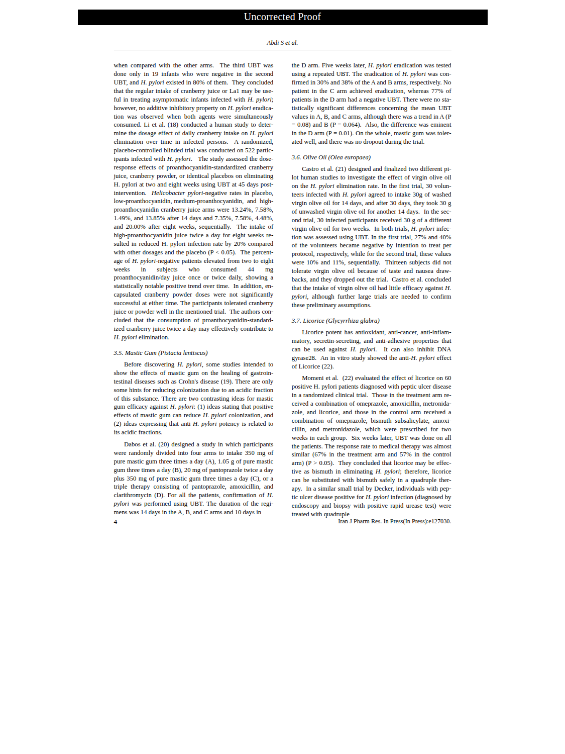Uncorrected Proof
Abdi S et al.
when compared with the other arms. The third UBT was done only in 19 infants who were negative in the second UBT, and H. pylori existed in 80% of them. They concluded that the regular intake of cranberry juice or La1 may be useful in treating asymptomatic infants infected with H. pylori; however, no additive inhibitory property on H. pylori eradication was observed when both agents were simultaneously consumed. Li et al. (18) conducted a human study to determine the dosage effect of daily cranberry intake on H. pylori elimination over time in infected persons. A randomized, placebo-controlled blinded trial was conducted on 522 participants infected with H. pylori. The study assessed the dose-response effects of proanthocyanidin-standardized cranberry juice, cranberry powder, or identical placebos on eliminating H. pylori at two and eight weeks using UBT at 45 days post-intervention. Helicobacter pylori-negative rates in placebo, low-proanthocyanidin, medium-proanthocyanidin, and high-proanthocyanidin cranberry juice arms were 13.24%, 7.58%, 1.49%, and 13.85% after 14 days and 7.35%, 7.58%, 4.48%, and 20.00% after eight weeks, sequentially. The intake of high-proanthocyanidin juice twice a day for eight weeks resulted in reduced H. pylori infection rate by 20% compared with other dosages and the placebo (P < 0.05). The percentage of H. pylori-negative patients elevated from two to eight weeks in subjects who consumed 44 mg proanthocyanidin/day juice once or twice daily, showing a statistically notable positive trend over time. In addition, encapsulated cranberry powder doses were not significantly successful at either time. The participants tolerated cranberry juice or powder well in the mentioned trial. The authors concluded that the consumption of proanthocyanidin-standardized cranberry juice twice a day may effectively contribute to H. pylori elimination.
3.5. Mastic Gum (Pistacia lentiscus)
Before discovering H. pylori, some studies intended to show the effects of mastic gum on the healing of gastrointestinal diseases such as Crohn's disease (19). There are only some hints for reducing colonization due to an acidic fraction of this substance. There are two contrasting ideas for mastic gum efficacy against H. pylori: (1) ideas stating that positive effects of mastic gum can reduce H. pylori colonization, and (2) ideas expressing that anti-H. pylori potency is related to its acidic fractions.
Dabos et al. (20) designed a study in which participants were randomly divided into four arms to intake 350 mg of pure mastic gum three times a day (A), 1.05 g of pure mastic gum three times a day (B), 20 mg of pantoprazole twice a day plus 350 mg of pure mastic gum three times a day (C), or a triple therapy consisting of pantoprazole, amoxicillin, and clarithromycin (D). For all the patients, confirmation of H. pylori was performed using UBT. The duration of the regimens was 14 days in the A, B, and C arms and 10 days in
the D arm. Five weeks later, H. pylori eradication was tested using a repeated UBT. The eradication of H. pylori was confirmed in 30% and 38% of the A and B arms, respectively. No patient in the C arm achieved eradication, whereas 77% of patients in the D arm had a negative UBT. There were no statistically significant differences concerning the mean UBT values in A, B, and C arms, although there was a trend in A (P = 0.08) and B (P = 0.064). Also, the difference was eminent in the D arm (P = 0.01). On the whole, mastic gum was tolerated well, and there was no dropout during the trial.
3.6. Olive Oil (Olea europaea)
Castro et al. (21) designed and finalized two different pilot human studies to investigate the effect of virgin olive oil on the H. pylori elimination rate. In the first trial, 30 volunteers infected with H. pylori agreed to intake 30g of washed virgin olive oil for 14 days, and after 30 days, they took 30 g of unwashed virgin olive oil for another 14 days. In the second trial, 30 infected participants received 30 g of a different virgin olive oil for two weeks. In both trials, H. pylori infection was assessed using UBT. In the first trial, 27% and 40% of the volunteers became negative by intention to treat per protocol, respectively, while for the second trial, these values were 10% and 11%, sequentially. Thirteen subjects did not tolerate virgin olive oil because of taste and nausea drawbacks, and they dropped out the trial. Castro et al. concluded that the intake of virgin olive oil had little efficacy against H. pylori, although further large trials are needed to confirm these preliminary assumptions.
3.7. Licorice (Glycyrrhiza glabra)
Licorice potent has antioxidant, anti-cancer, anti-inflammatory, secretin-secreting, and anti-adhesive properties that can be used against H. pylori. It can also inhibit DNA gyrase28. An in vitro study showed the anti-H. pylori effect of Licorice (22).
Momeni et al. (22) evaluated the effect of licorice on 60 positive H. pylori patients diagnosed with peptic ulcer disease in a randomized clinical trial. Those in the treatment arm received a combination of omeprazole, amoxicillin, metronidazole, and licorice, and those in the control arm received a combination of omeprazole, bismuth subsalicylate, amoxicillin, and metronidazole, which were prescribed for two weeks in each group. Six weeks later, UBT was done on all the patients. The response rate to medical therapy was almost similar (67% in the treatment arm and 57% in the control arm) (P > 0.05). They concluded that licorice may be effective as bismuth in eliminating H. pylori; therefore, licorice can be substituted with bismuth safely in a quadruple therapy. In a similar small trial by Decker, individuals with peptic ulcer disease positive for H. pylori infection (diagnosed by endoscopy and biopsy with positive rapid urease test) were treated with quadruple
4
Iran J Pharm Res. In Press(In Press):e127030.